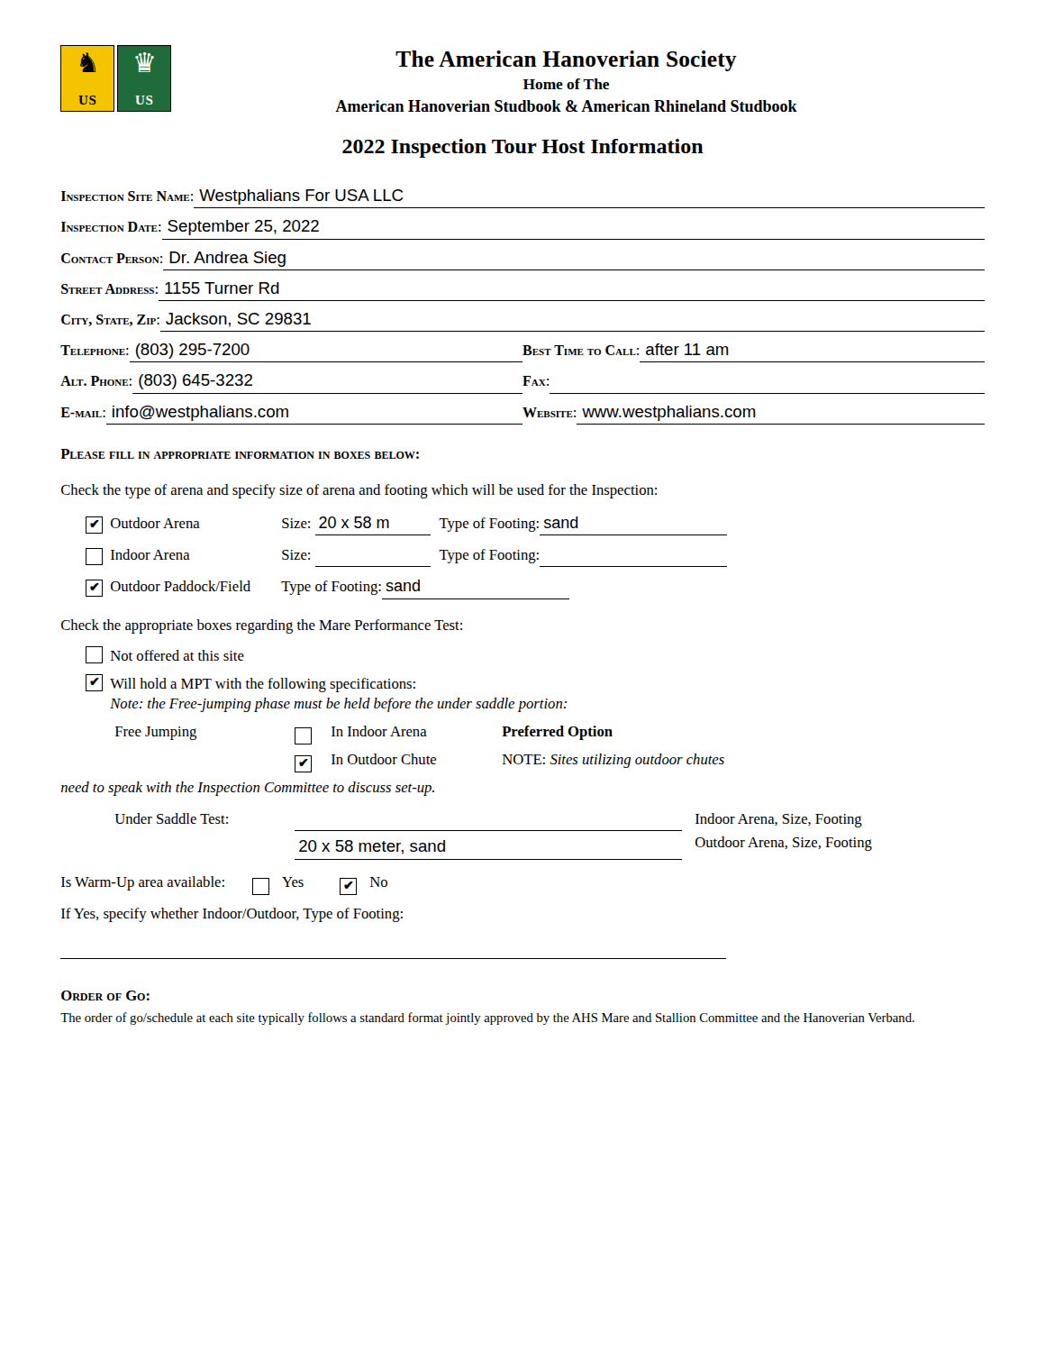♞
US
♛
US
The American Hanoverian Society
Home of The
American Hanoverian Studbook & American Rhineland Studbook
2022 Inspection Tour Host Information
Inspection Site Name: Westphalians For USA LLC
Inspection Date: September 25, 2022
Contact Person: Dr. Andrea Sieg
Street Address: 1155 Turner Rd
City, State, Zip: Jackson, SC 29831
Telephone: (803) 295-7200
Best Time to Call: after 11 am
Alt. Phone: (803) 645-3232
Fax:
E-mail: info@westphalians.com
Website: www.westphalians.com
Please fill in appropriate information in boxes below:
Check the type of arena and specify size of arena and footing which will be used for the Inspection:
✔ Outdoor Arena Size: 20 x 58 m Type of Footing: sand
Indoor Arena Size: Type of Footing:
✔ Outdoor Paddock/Field Type of Footing: sand
Check the appropriate boxes regarding the Mare Performance Test:
Not offered at this site
✔ Will hold a MPT with the following specifications:
Note: the Free-jumping phase must be held before the under saddle portion:
Free Jumping In Indoor Arena Preferred Option
✔ In Outdoor Chute NOTE: Sites utilizing outdoor chutes
need to speak with the Inspection Committee to discuss set-up.
Under Saddle Test:
20 x 58 meter, sand
Indoor Arena, Size, Footing Outdoor Arena, Size, Footing
Is Warm-Up area available: Yes ✔ No
If Yes, specify whether Indoor/Outdoor, Type of Footing:
Order of Go:
The order of go/schedule at each site typically follows a standard format jointly approved by the AHS Mare and Stallion Committee and the Hanoverian Verband.